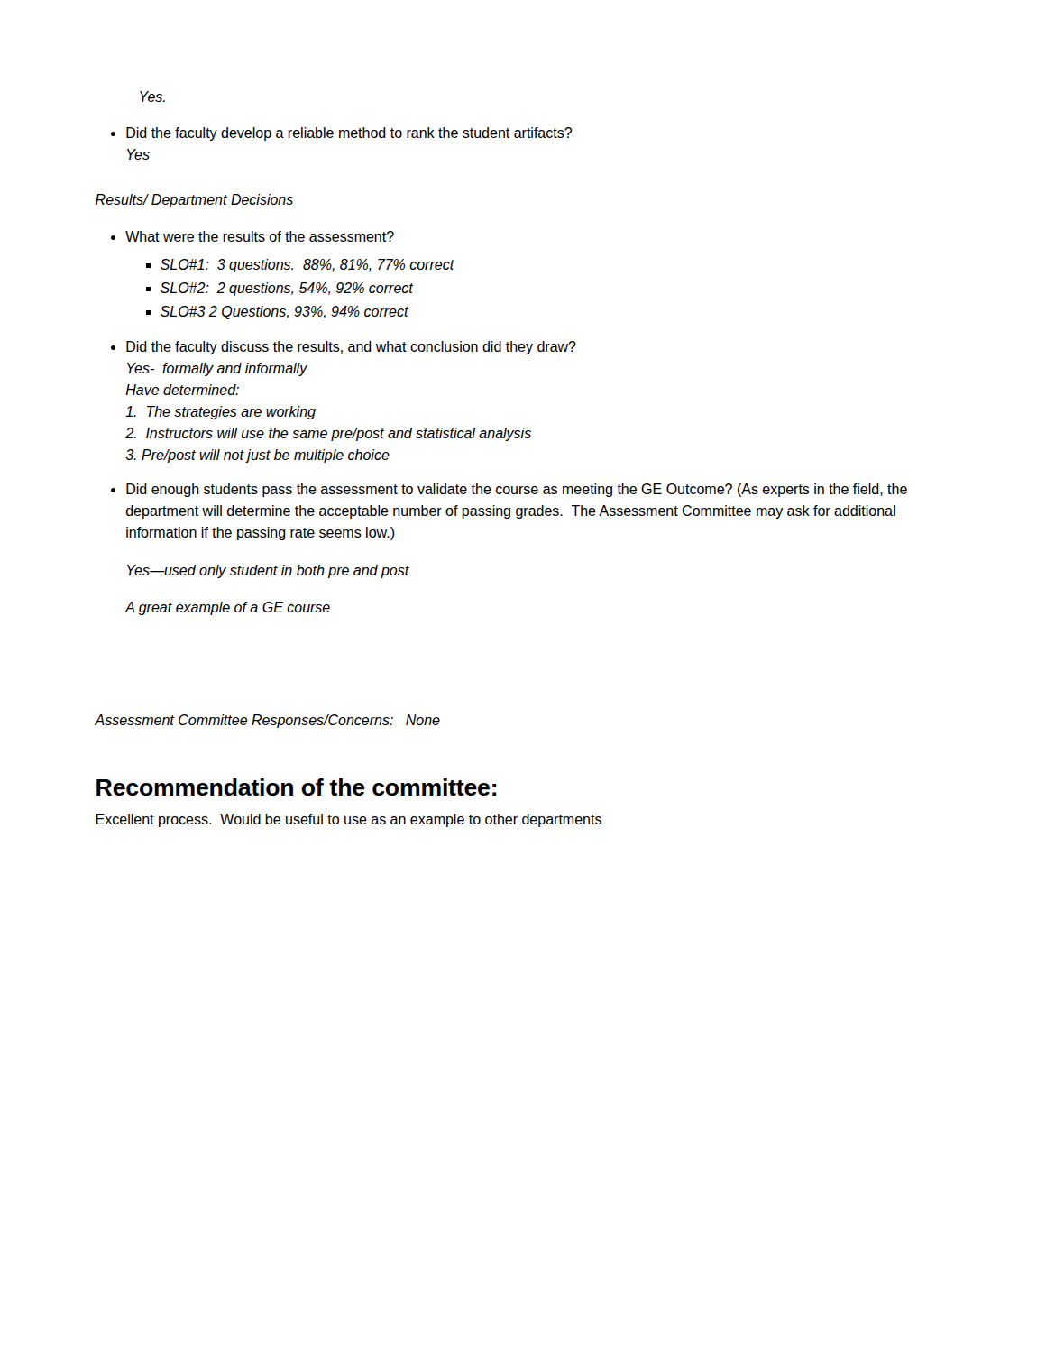Yes.
Did the faculty develop a reliable method to rank the student artifacts?
Yes
Results/ Department Decisions
What were the results of the assessment?
SLO#1: 3 questions. 88%, 81%, 77% correct
SLO#2: 2 questions, 54%, 92% correct
SLO#3 2 Questions, 93%, 94% correct
Did the faculty discuss the results, and what conclusion did they draw?
Yes- formally and informally
Have determined:
1. The strategies are working
2. Instructors will use the same pre/post and statistical analysis
3. Pre/post will not just be multiple choice
Did enough students pass the assessment to validate the course as meeting the GE Outcome? (As experts in the field, the department will determine the acceptable number of passing grades. The Assessment Committee may ask for additional information if the passing rate seems low.)
Yes—used only student in both pre and post
A great example of a GE course
Assessment Committee Responses/Concerns: None
Recommendation of the committee:
Excellent process. Would be useful to use as an example to other departments